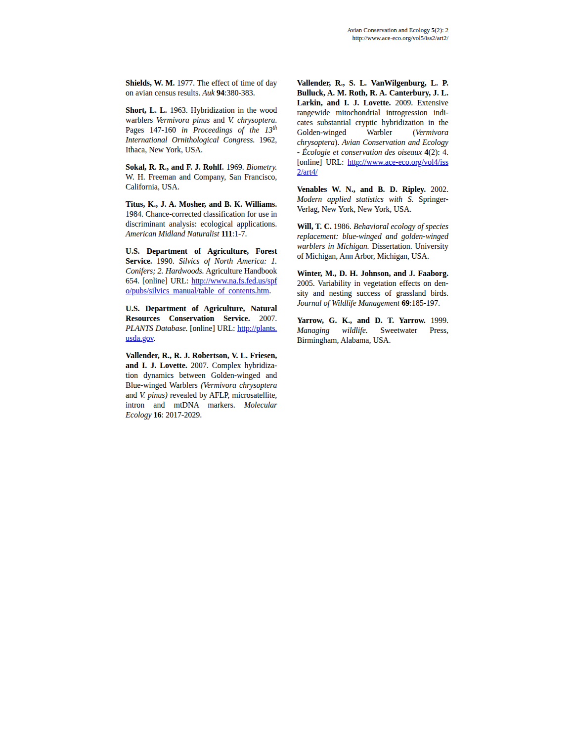Avian Conservation and Ecology 5(2): 2 http://www.ace-eco.org/vol5/iss2/art2/
Shields, W. M. 1977. The effect of time of day on avian census results. Auk 94:380-383.
Short, L. L. 1963. Hybridization in the wood warblers Vermivora pinus and V. chrysoptera. Pages 147-160 in Proceedings of the 13th International Ornithological Congress. 1962, Ithaca, New York, USA.
Sokal, R. R., and F. J. Rohlf. 1969. Biometry. W. H. Freeman and Company, San Francisco, California, USA.
Titus, K., J. A. Mosher, and B. K. Williams. 1984. Chance-corrected classification for use in discriminant analysis: ecological applications. American Midland Naturalist 111:1-7.
U.S. Department of Agriculture, Forest Service. 1990. Silvics of North America: 1. Conifers; 2. Hardwoods. Agriculture Handbook 654. [online] URL: http://www.na.fs.fed.us/spfo/pubs/silvics_manual/table_of_contents.htm.
U.S. Department of Agriculture, Natural Resources Conservation Service. 2007. PLANTS Database. [online] URL: http://plants.usda.gov.
Vallender, R., R. J. Robertson, V. L. Friesen, and I. J. Lovette. 2007. Complex hybridization dynamics between Golden-winged and Blue-winged Warblers (Vermivora chrysoptera and V. pinus) revealed by AFLP, microsatellite, intron and mtDNA markers. Molecular Ecology 16: 2017-2029.
Vallender, R., S. L. VanWilgenburg, L. P. Bulluck, A. M. Roth, R. A. Canterbury, J. L. Larkin, and I. J. Lovette. 2009. Extensive rangewide mitochondrial introgression indicates substantial cryptic hybridization in the Golden-winged Warbler (Vermivora chrysoptera). Avian Conservation and Ecology - Écologie et conservation des oiseaux 4(2): 4. [online] URL: http://www.ace-eco.org/vol4/iss2/art4/
Venables W. N., and B. D. Ripley. 2002. Modern applied statistics with S. Springer-Verlag, New York, New York, USA.
Will, T. C. 1986. Behavioral ecology of species replacement: blue-winged and golden-winged warblers in Michigan. Dissertation. University of Michigan, Ann Arbor, Michigan, USA.
Winter, M., D. H. Johnson, and J. Faaborg. 2005. Variability in vegetation effects on density and nesting success of grassland birds. Journal of Wildlife Management 69:185-197.
Yarrow, G. K., and D. T. Yarrow. 1999. Managing wildlife. Sweetwater Press, Birmingham, Alabama, USA.